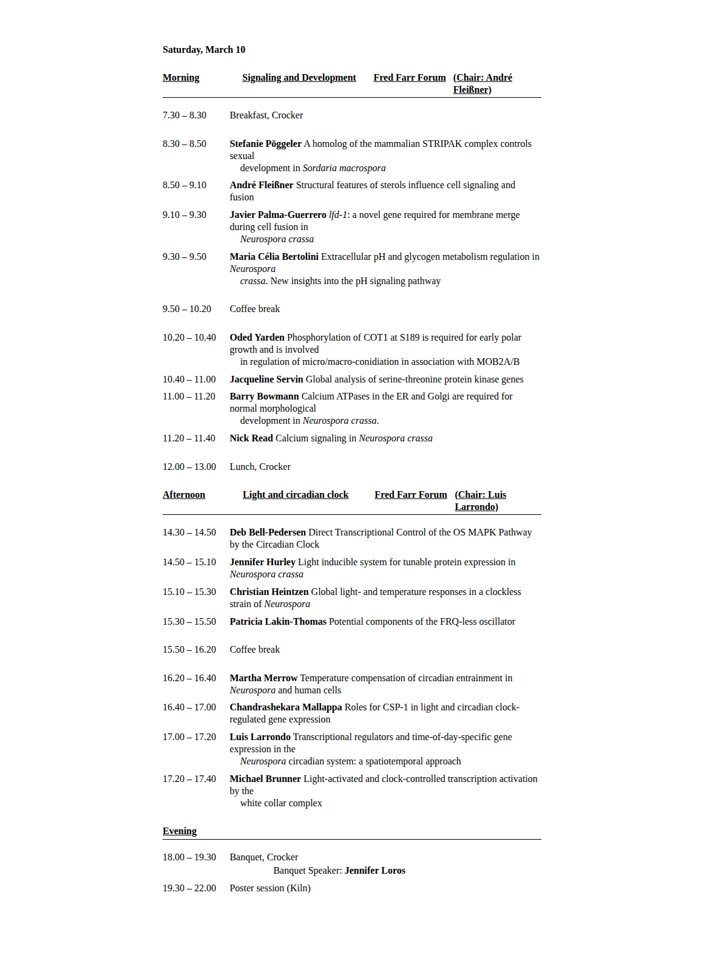Saturday, March 10
Morning Signaling and Development Fred Farr Forum (Chair: André Fleißner)
| 7.30 – 8.30 | Breakfast, Crocker |
| 8.30 – 8.50 | Stefanie Pöggeler A homolog of the mammalian STRIPAK complex controls sexual development in Sordaria macrospora |
| 8.50 – 9.10 | André Fleißner Structural features of sterols influence cell signaling and fusion |
| 9.10 – 9.30 | Javier Palma-Guerrero lfd-1 : a novel gene required for membrane merge during cell fusion in Neurospora crassa |
| 9.30 – 9.50 | Maria Célia Bertolini Extracellular pH and glycogen metabolism regulation in Neurospora crassa . New insights into the pH signaling pathway |
| 9.50 – 10.20 | Coffee break |
| 10.20 – 10.40 | Oded Yarden Phosphorylation of COT1 at S189 is required for early polar growth and is involved in regulation of micro/macro-conidiation in association with MOB2A/B |
| 10.40 – 11.00 | Jacqueline Servin Global analysis of serine-threonine protein kinase genes |
| 11.00 – 11.20 | Barry Bowmann Calcium ATPases in the ER and Golgi are required for normal morphological development in Neurospora crassa . |
| 11.20 – 11.40 | Nick Read Calcium signaling in Neurospora crassa |
| 12.00 – 13.00 | Lunch, Crocker |
Afternoon Light and circadian clock Fred Farr Forum (Chair: Luis Larrondo)
| 14.30 – 14.50 | Deb Bell-Pedersen Direct Transcriptional Control of the OS MAPK Pathway by the Circadian Clock |
| 14.50 – 15.10 | Jennifer Hurley Light inducible system for tunable protein expression in Neurospora crassa |
| 15.10 – 15.30 | Christian Heintzen Global light- and temperature responses in a clockless strain of Neurospora |
| 15.30 – 15.50 | Patricia Lakin-Thomas Potential components of the FRQ-less oscillator |
| 15.50 – 16.20 | Coffee break |
| 16.20 – 16.40 | Martha Merrow Temperature compensation of circadian entrainment in Neurospora and human cells |
| 16.40 – 17.00 | Chandrashekara Mallappa Roles for CSP-1 in light and circadian clock-regulated gene expression |
| 17.00 – 17.20 | Luis Larrondo Transcriptional regulators and time-of-day-specific gene expression in the Neurospora circadian system: a spatiotemporal approach |
| 17.20 – 17.40 | Michael Brunner Light-activated and clock-controlled transcription activation by the white collar complex |
Evening
| 18.00 – 19.30 | Banquet, Crocker Banquet Speaker: Jennifer Loros |
| 19.30 – 22.00 | Poster session (Kiln) |